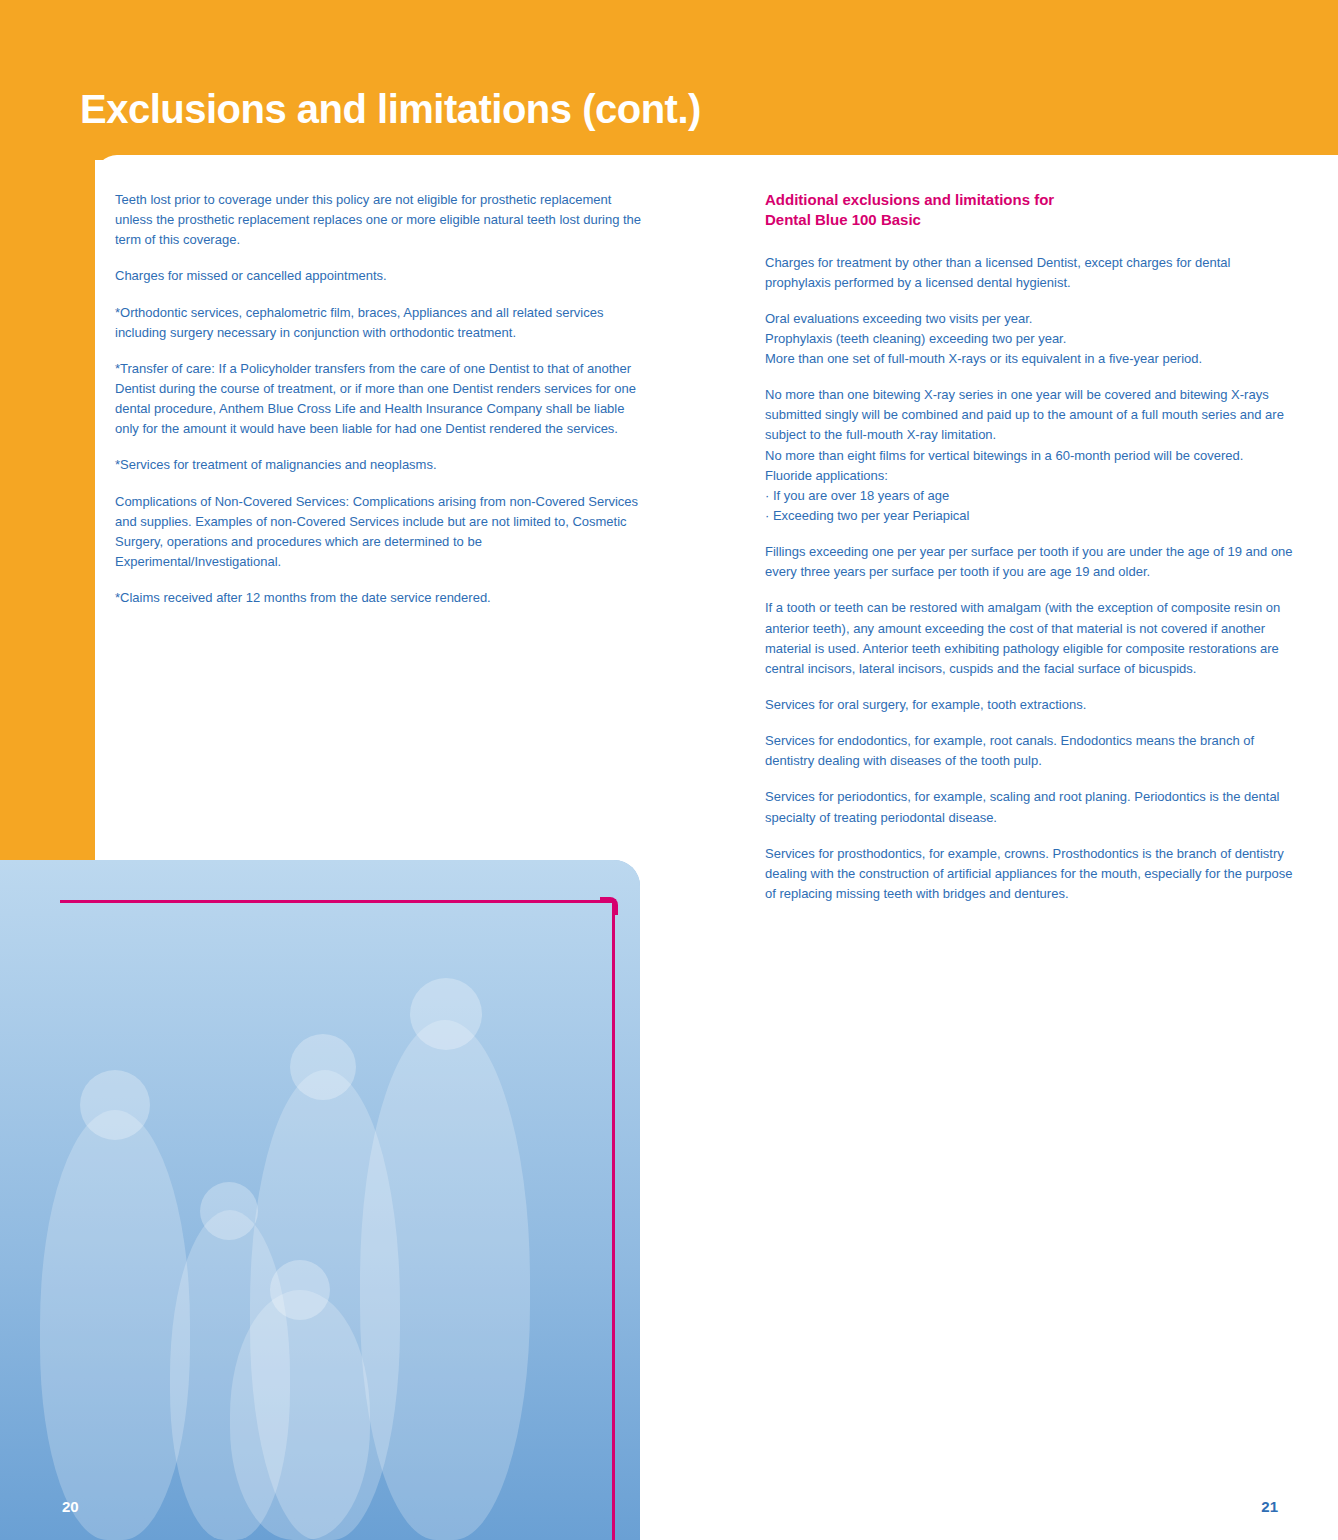Exclusions and limitations (cont.)
Teeth lost prior to coverage under this policy are not eligible for prosthetic replacement unless the prosthetic replacement replaces one or more eligible natural teeth lost during the term of this coverage.
Charges for missed or cancelled appointments.
*Orthodontic services, cephalometric film, braces, Appliances and all related services including surgery necessary in conjunction with orthodontic treatment.
*Transfer of care: If a Policyholder transfers from the care of one Dentist to that of another Dentist during the course of treatment, or if more than one Dentist renders services for one dental procedure, Anthem Blue Cross Life and Health Insurance Company shall be liable only for the amount it would have been liable for had one Dentist rendered the services.
*Services for treatment of malignancies and neoplasms.
Complications of Non-Covered Services: Complications arising from non-Covered Services and supplies. Examples of non-Covered Services include but are not limited to, Cosmetic Surgery, operations and procedures which are determined to be Experimental/Investigational.
*Claims received after 12 months from the date service rendered.
Additional exclusions and limitations for
Dental Blue 100 Basic
Charges for treatment by other than a licensed Dentist, except charges for dental prophylaxis performed by a licensed dental hygienist.
Oral evaluations exceeding two visits per year.
Prophylaxis (teeth cleaning) exceeding two per year.
More than one set of full-mouth X-rays or its equivalent in a five-year period.
No more than one bitewing X-ray series in one year will be covered and bitewing X-rays submitted singly will be combined and paid up to the amount of a full mouth series and are subject to the full-mouth X-ray limitation.
No more than eight films for vertical bitewings in a 60-month period will be covered.
Fluoride applications:
· If you are over 18 years of age
· Exceeding two per year Periapical
Fillings exceeding one per year per surface per tooth if you are under the age of 19 and one every three years per surface per tooth if you are age 19 and older.
If a tooth or teeth can be restored with amalgam (with the exception of composite resin on anterior teeth), any amount exceeding the cost of that material is not covered if another material is used. Anterior teeth exhibiting pathology eligible for composite restorations are central incisors, lateral incisors, cuspids and the facial surface of bicuspids.
Services for oral surgery, for example, tooth extractions.
Services for endodontics, for example, root canals. Endodontics means the branch of dentistry dealing with diseases of the tooth pulp.
Services for periodontics, for example, scaling and root planing. Periodontics is the dental specialty of treating periodontal disease.
Services for prosthodontics, for example, crowns. Prosthodontics is the branch of dentistry dealing with the construction of artificial appliances for the mouth, especially for the purpose of replacing missing teeth with bridges and dentures.
20
21